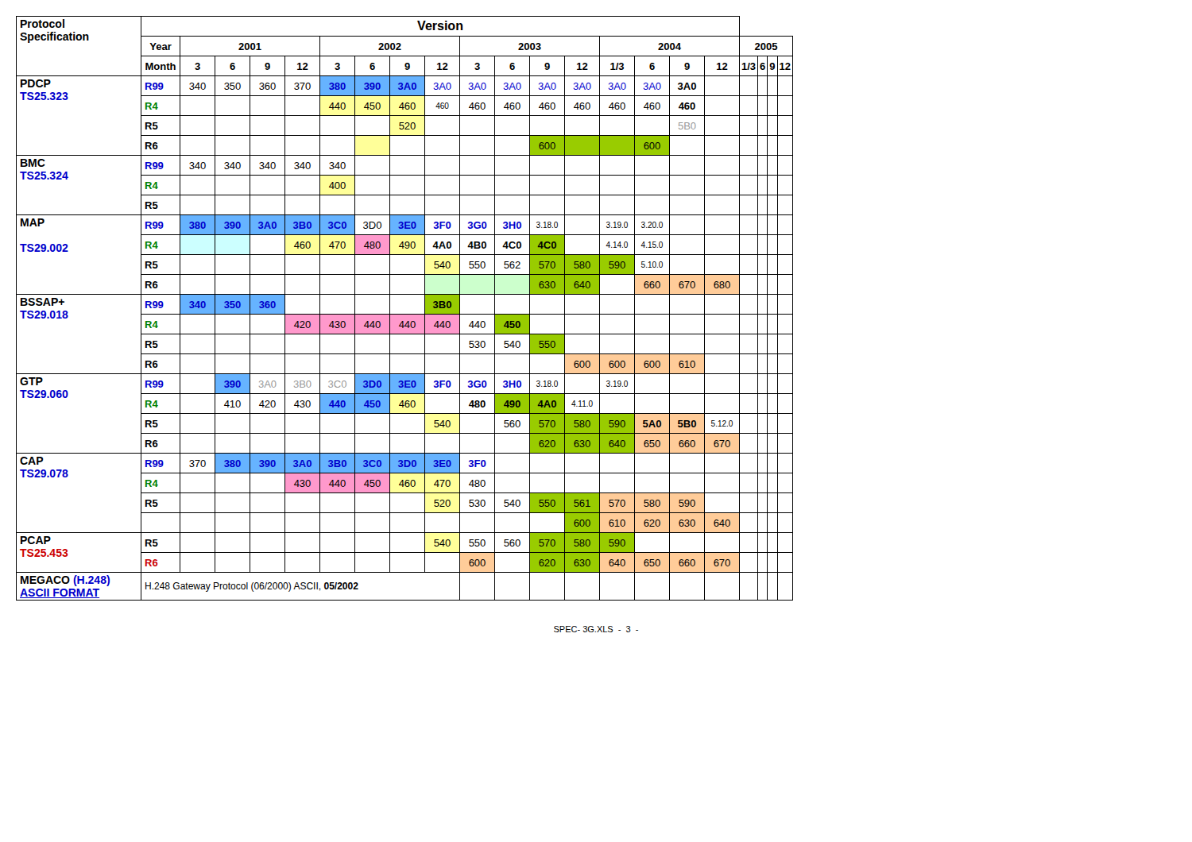| Protocol Specification | Version |
| --- | --- |
| Year | 2001 | 2002 | 2003 | 2004 | 2005 |
| Month | 3 | 6 | 9 | 12 | 3 | 6 | 9 | 12 | 3 | 6 | 9 | 12 | 1/3 | 6 | 9 | 12 | 1/3 | 6 | 9 | 12 |
| PDCP TS25.323 | R99 | 340 | 350 | 360 | 370 | 380 | 390 | 3A0 | 3A0 | 3A0 | 3A0 | 3A0 | 3A0 | 3A0 | 3A0 | 3A0 | | | | | |
| R4 | | | | | 440 | 450 | 460 | 460 | 460 | 460 | 460 | 460 | 460 | 460 | 460 | | | | | |
| R5 | | | | | | | 520 | | | | | | | | 5B0 | | | | | |
| R6 | | | | | | | | | | | 600 | | | 600 | | | | | | |
| BMC TS25.324 | R99 | 340 | 340 | 340 | 340 | 340 | | | | | | | | | | | | | | | |
| R4 | | | | | 400 | | | | | | | | | | | | | | | |
| R5 | | | | | | | | | | | | | | | | | | | | |
| MAP TS29.002 | R99 | 380 | 390 | 3A0 | 3B0 | 3C0 | 3D0 | 3E0 | 3F0 | 3G0 | 3H0 | 3.18.0 | | 3.19.0 | 3.20.0 | | | | | | |
| R4 | | | | 460 | 470 | 480 | 490 | 4A0 | 4B0 | 4C0 | 4C0 | | 4.14.0 | 4.15.0 | | | | | | |
| R5 | | | | | | | | 540 | 550 | 562 | 570 | 580 | 590 | 5.10.0 | | | | | | |
| R6 | | | | | | | | | | | 630 | 640 | | 660 | 670 | 680 | | | | |
| BSSAP+ TS29.018 | R99 | 340 | 350 | 360 | | | | | 3B0 | | | | | | | | | | | | |
| R4 | | | | 420 | 430 | 440 | 440 | 440 | 440 | 450 | | | | | | | | | | |
| R5 | | | | | | | | | 530 | 540 | 550 | | | | | | | | | |
| R6 | | | | | | | | | | | | 600 | 600 | 600 | 610 | | | | | |
| GTP TS29.060 | R99 | | 390 | 3A0 | 3B0 | 3C0 | 3D0 | 3E0 | 3F0 | 3G0 | 3H0 | 3.18.0 | | 3.19.0 | | | | | | | |
| R4 | | 410 | 420 | 430 | 440 | 450 | 460 | | 480 | 490 | 4A0 | 4.11.0 | | | | | | | | |
| R5 | | | | | | | | 540 | | 560 | 570 | 580 | 590 | 5A0 | 5B0 | 5.12.0 | | | | |
| R6 | | | | | | | | | | | 620 | 630 | 640 | 650 | 660 | 670 | | | | |
| CAP TS29.078 | R99 | 370 | 380 | 390 | 3A0 | 3B0 | 3C0 | 3D0 | 3E0 | 3F0 | | | | | | | | | | | |
| R4 | | | | 430 | 440 | 450 | 460 | 470 | 480 | | | | | | | | | | | |
| R5 | | | | | | | | 520 | 530 | 540 | 550 | 561 | 570 | 580 | 590 | | | | | |
| | | | | | | | | | | | | 600 | 610 | 620 | 630 | 640 | | | | |
| PCAP TS25.453 | R5 | | | | | | | | 540 | 550 | 560 | 570 | 580 | 590 | | | | | | | |
| R6 | | | | | | | | | 600 | | 620 | 630 | 640 | 650 | 660 | 670 | | | | |
| MEGACO (H.248) ASCII FORMAT | H.248 Gateway Protocol (06/2000) ASCII, 05/2002 | | | | | | | | | | | | |
SPEC- 3G.XLS - 3 -